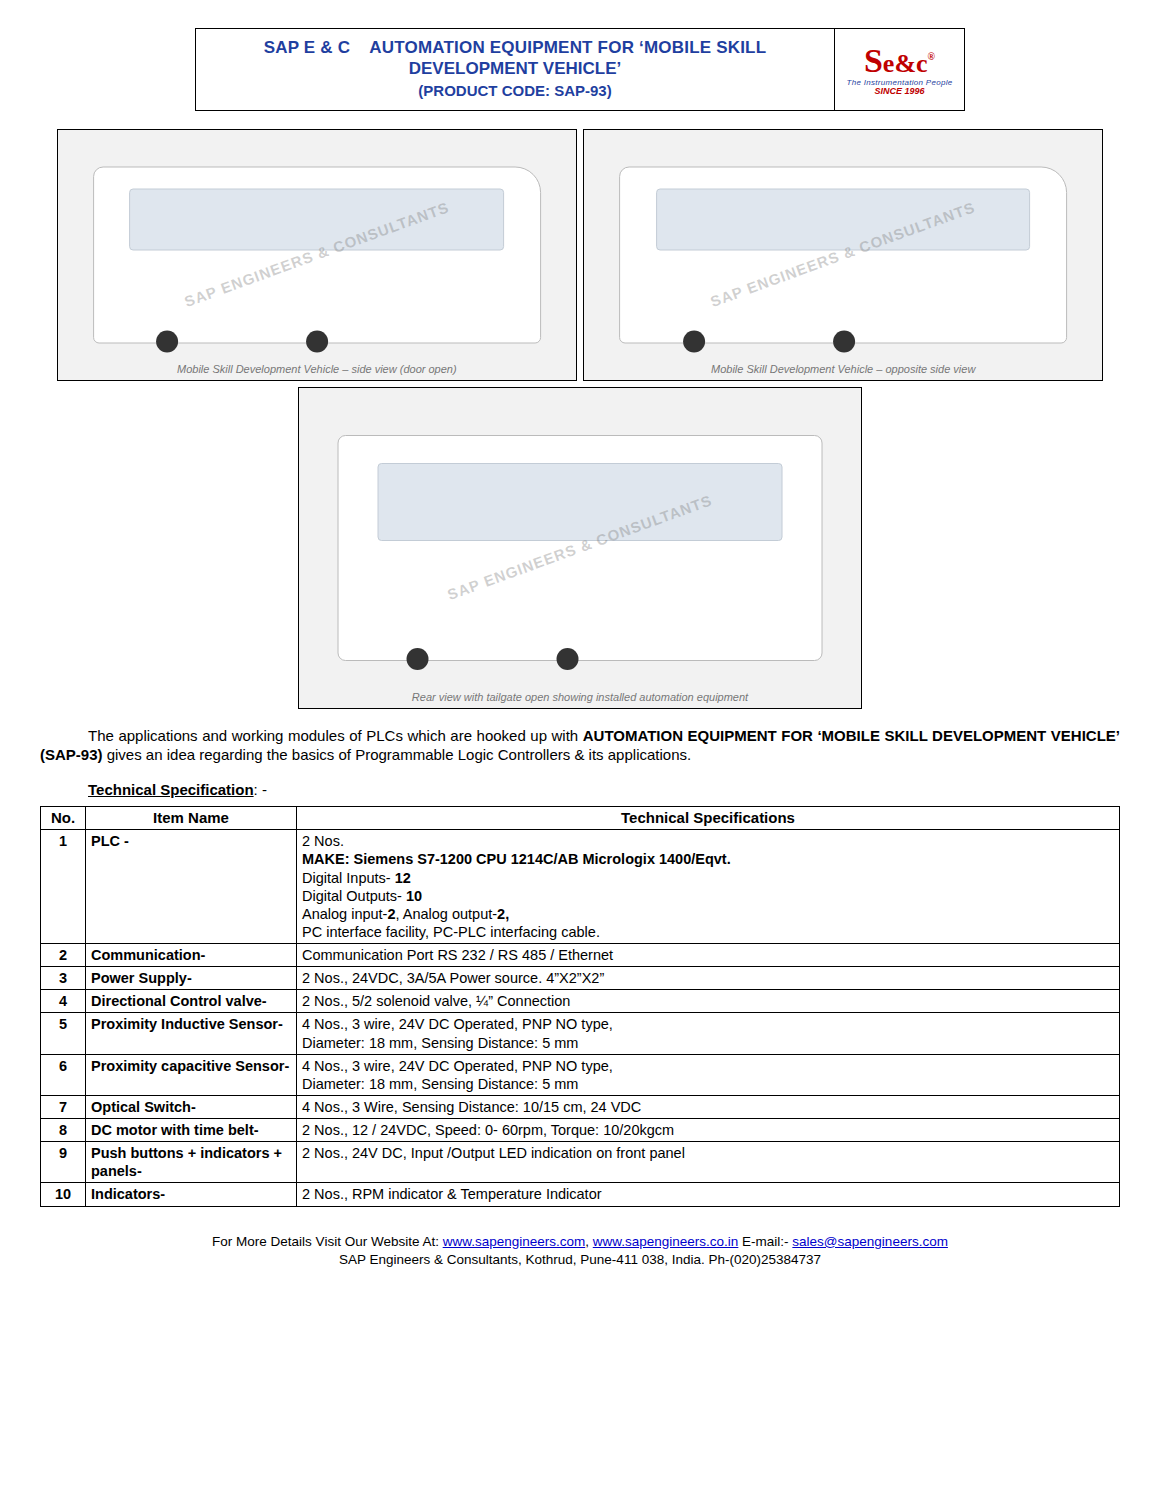SAP E & C AUTOMATION EQUIPMENT FOR ‘MOBILE SKILL
DEVELOPMENT VEHICLE’
(PRODUCT CODE: SAP-93)
Se&c®
The Instrumentation People
SINCE 1996
SAP ENGINEERS & CONSULTANTS
Mobile Skill Development Vehicle – side view (door open)
SAP ENGINEERS & CONSULTANTS
Mobile Skill Development Vehicle – opposite side view
SAP ENGINEERS & CONSULTANTS
Rear view with tailgate open showing installed automation equipment
The applications and working modules of PLCs which are hooked up with AUTOMATION EQUIPMENT FOR ‘MOBILE SKILL DEVELOPMENT VEHICLE’ (SAP-93) gives an idea regarding the basics of Programmable Logic Controllers & its applications.
Technical Specification
: -
| No. | Item Name | Technical Specifications |
| --- | --- | --- |
| 1 | PLC - | 2 Nos. MAKE: Siemens S7-1200 CPU 1214C/AB Micrologix 1400/Eqvt. Digital Inputs- 12 Digital Outputs- 10 Analog input- 2 , Analog output- 2, PC interface facility, PC-PLC interfacing cable. |
| 2 | Communication- | Communication Port RS 232 / RS 485 / Ethernet |
| 3 | Power Supply- | 2 Nos., 24VDC, 3A/5A Power source. 4”X2”X2” |
| 4 | Directional Control valve- | 2 Nos., 5/2 solenoid valve, ¼” Connection |
| 5 | Proximity Inductive Sensor- | 4 Nos., 3 wire, 24V DC Operated, PNP NO type, Diameter: 18 mm, Sensing Distance: 5 mm |
| 6 | Proximity capacitive Sensor- | 4 Nos., 3 wire, 24V DC Operated, PNP NO type, Diameter: 18 mm, Sensing Distance: 5 mm |
| 7 | Optical Switch- | 4 Nos., 3 Wire, Sensing Distance: 10/15 cm, 24 VDC |
| 8 | DC motor with time belt- | 2 Nos., 12 / 24VDC, Speed: 0- 60rpm, Torque: 10/20kgcm |
| 9 | Push buttons + indicators + panels- | 2 Nos., 24V DC, Input /Output LED indication on front panel |
| 10 | Indicators- | 2 Nos., RPM indicator & Temperature Indicator |
For More Details Visit Our Website At: www.sapengineers.com, www.sapengineers.co.in E-mail:- sales@sapengineers.com
SAP Engineers & Consultants, Kothrud, Pune-411 038, India. Ph-(020)25384737